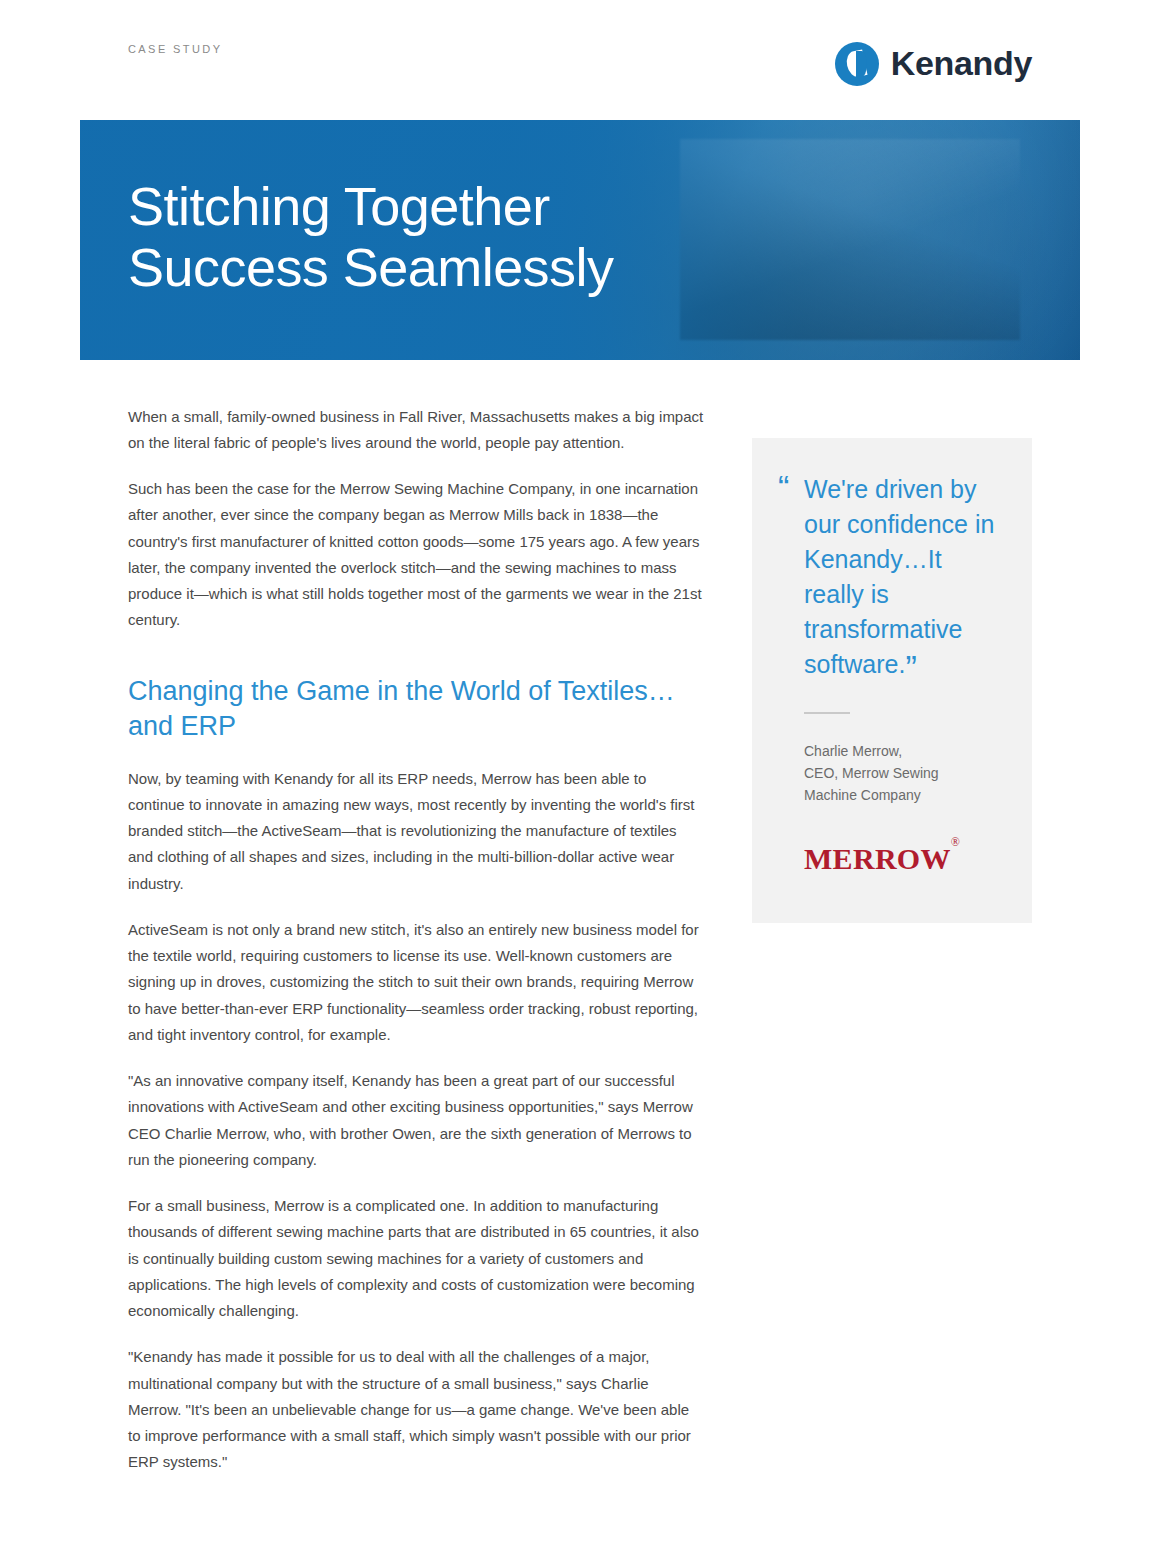Case Study
Kenandy
Stitching Together
Success Seamlessly
When a small, family-owned business in Fall River, Massachusetts makes a big impact on the literal fabric of people's lives around the world, people pay attention.
Such has been the case for the Merrow Sewing Machine Company, in one incarnation after another, ever since the company began as Merrow Mills back in 1838—the country's first manufacturer of knitted cotton goods—some 175 years ago. A few years later, the company invented the overlock stitch—and the sewing machines to mass produce it—which is what still holds together most of the garments we wear in the 21st century.
Changing the Game in the World of Textiles…
and ERP
Now, by teaming with Kenandy for all its ERP needs, Merrow has been able to continue to innovate in amazing new ways, most recently by inventing the world's first branded stitch—the ActiveSeam—that is revolutionizing the manufacture of textiles and clothing of all shapes and sizes, including in the multi-billion-dollar active wear industry.
ActiveSeam is not only a brand new stitch, it's also an entirely new business model for the textile world, requiring customers to license its use. Well-known customers are signing up in droves, customizing the stitch to suit their own brands, requiring Merrow to have better-than-ever ERP functionality—seamless order tracking, robust reporting, and tight inventory control, for example.
"As an innovative company itself, Kenandy has been a great part of our successful innovations with ActiveSeam and other exciting business opportunities," says Merrow CEO Charlie Merrow, who, with brother Owen, are the sixth generation of Merrows to run the pioneering company.
For a small business, Merrow is a complicated one. In addition to manufacturing thousands of different sewing machine parts that are distributed in 65 countries, it also is continually building custom sewing machines for a variety of customers and applications. The high levels of complexity and costs of customization were becoming economically challenging.
"Kenandy has made it possible for us to deal with all the challenges of a major, multinational company but with the structure of a small business," says Charlie Merrow. "It's been an unbelievable change for us—a game change. We've been able to improve performance with a small staff, which simply wasn't possible with our prior ERP systems."
“We're driven by our confidence in Kenandy…It really is transformative software.”
Charlie Merrow,
CEO, Merrow Sewing
Machine Company
MERROW®